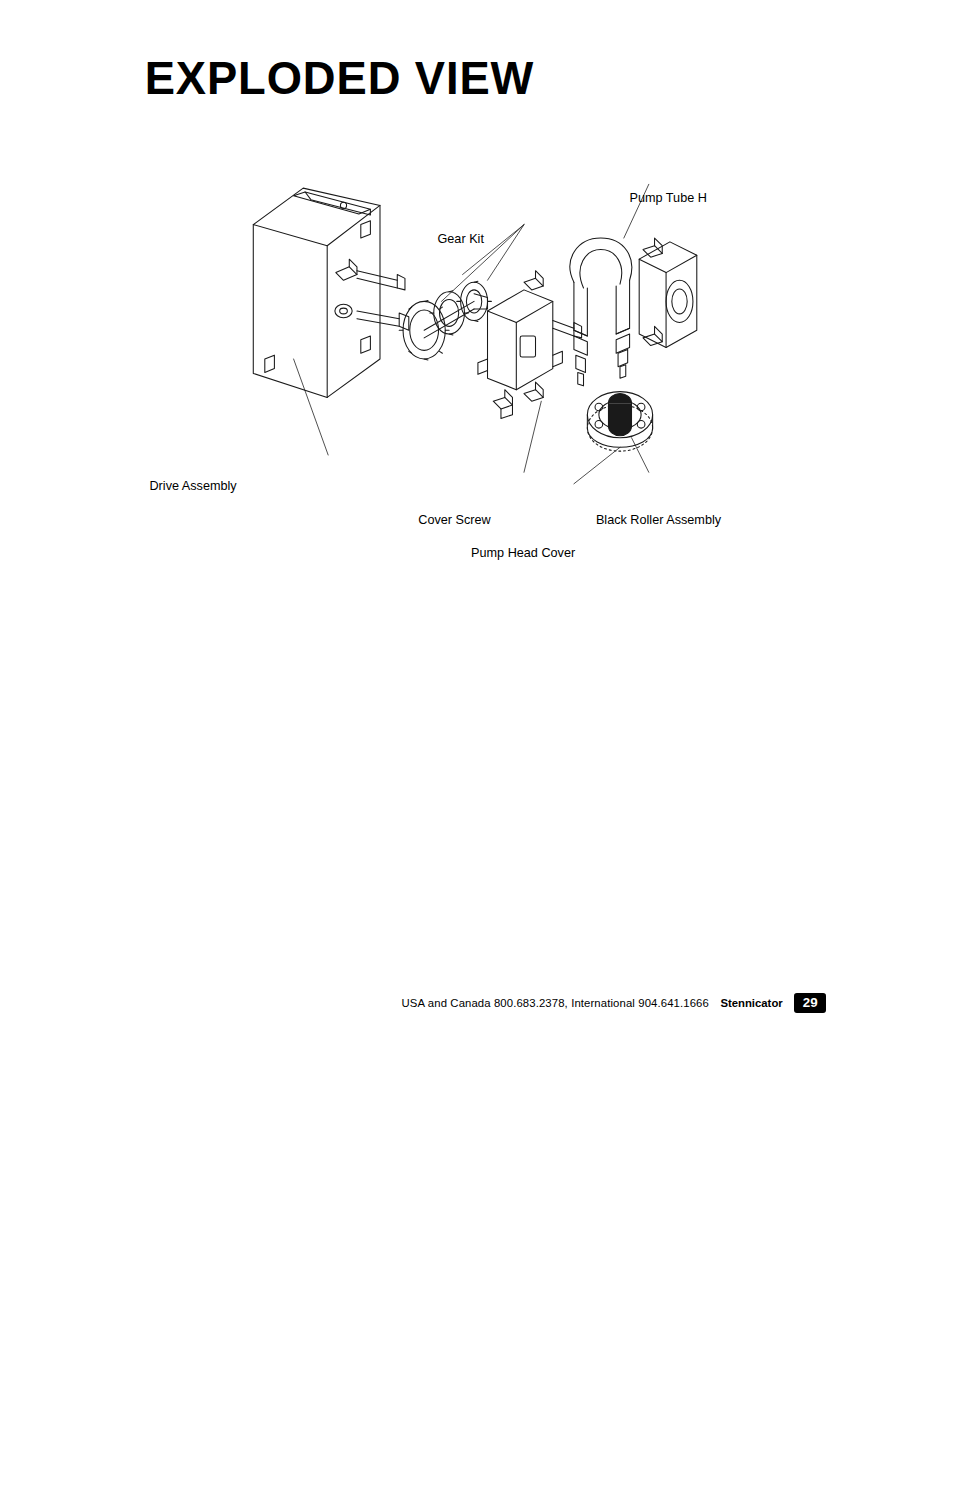Exploded View
Pump Tube H
Gear Kit
Drive Assembly
Cover Screw
Black Roller Assembly
Pump Head Cover
USA and Canada 800.683.2378, International 904.641.1666 Stennicator 29